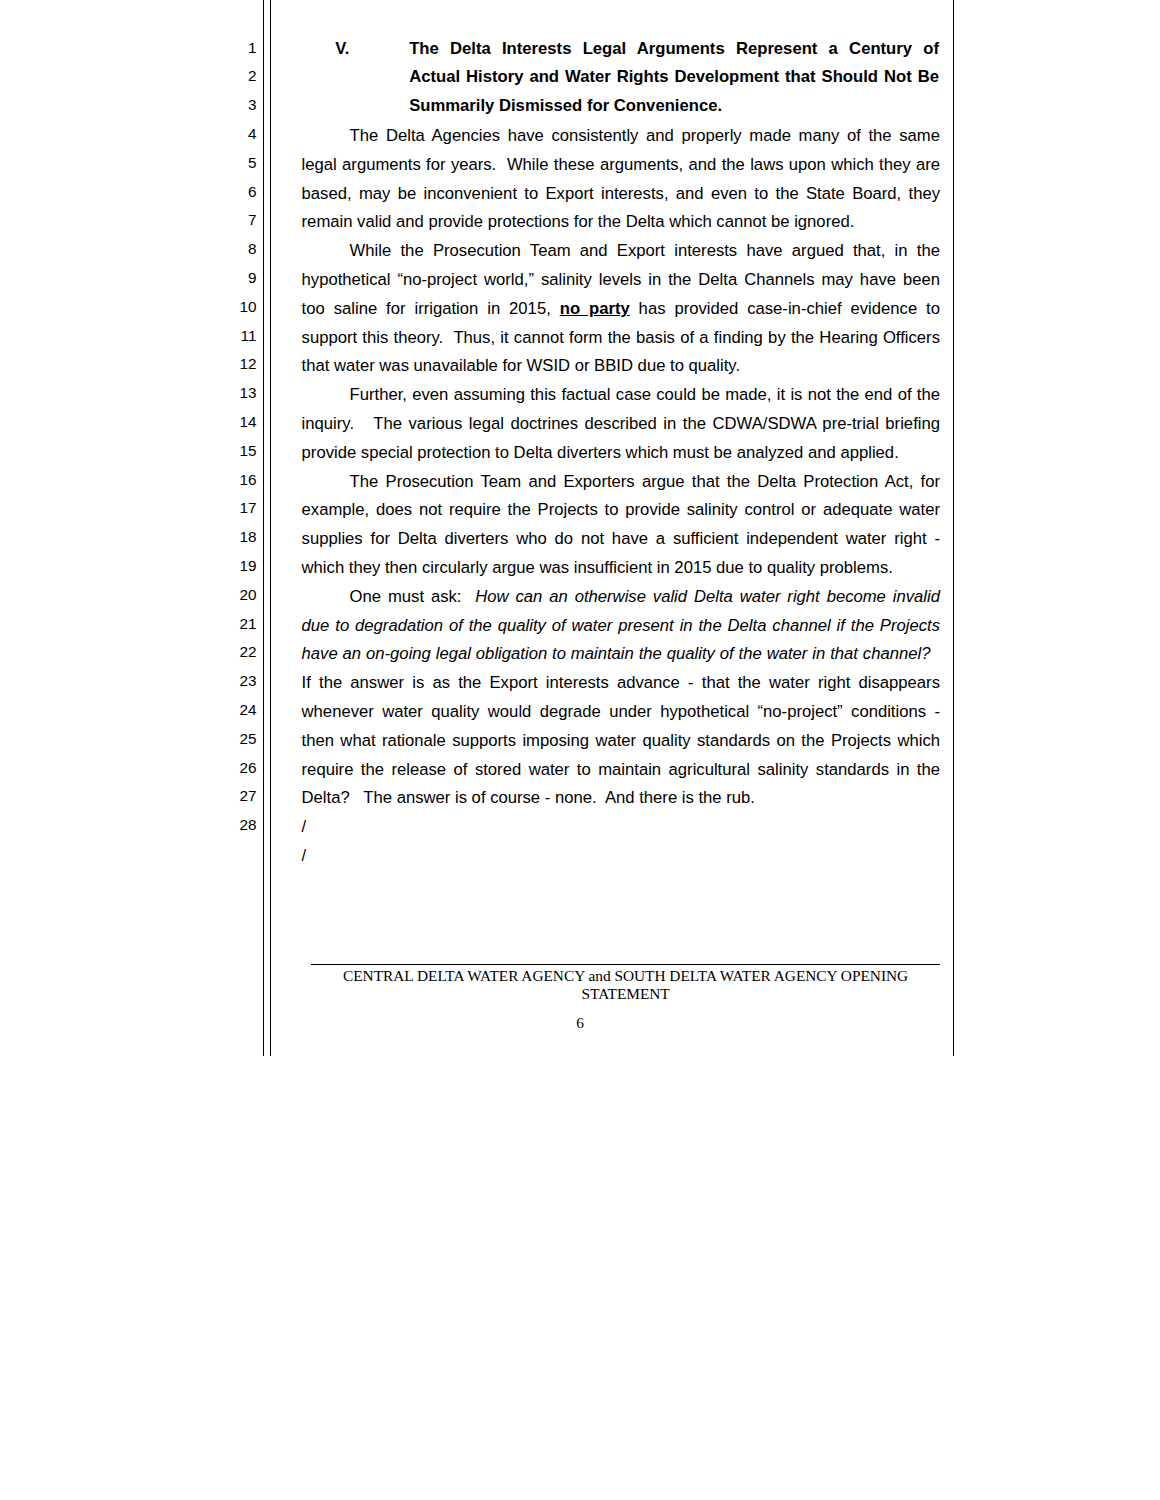1
2
3
4
5
6
7
8
9
10
11
12
13
14
15
16
17
18
19
20
21
22
23
24
25
26
27
28
| V. | The Delta Interests Legal Arguments Represent a Century of Actual History and Water Rights Development that Should Not Be Summarily Dismissed for Convenience. |
The Delta Agencies have consistently and properly made many of the same legal arguments for years. While these arguments, and the laws upon which they are based, may be inconvenient to Export interests, and even to the State Board, they remain valid and provide protections for the Delta which cannot be ignored.
While the Prosecution Team and Export interests have argued that, in the hypothetical “no-project world,” salinity levels in the Delta Channels may have been too saline for irrigation in 2015, no party has provided case-in-chief evidence to support this theory. Thus, it cannot form the basis of a finding by the Hearing Officers that water was unavailable for WSID or BBID due to quality.
Further, even assuming this factual case could be made, it is not the end of the inquiry. The various legal doctrines described in the CDWA/SDWA pre-trial briefing provide special protection to Delta diverters which must be analyzed and applied.
The Prosecution Team and Exporters argue that the Delta Protection Act, for example, does not require the Projects to provide salinity control or adequate water supplies for Delta diverters who do not have a sufficient independent water right - which they then circularly argue was insufficient in 2015 due to quality problems.
One must ask: How can an otherwise valid Delta water right become invalid due to degradation of the quality of water present in the Delta channel if the Projects have an on-going legal obligation to maintain the quality of the water in that channel? If the answer is as the Export interests advance - that the water right disappears whenever water quality would degrade under hypothetical “no-project” conditions - then what rationale supports imposing water quality standards on the Projects which require the release of stored water to maintain agricultural salinity standards in the Delta? The answer is of course - none. And there is the rub.
/
/
CENTRAL DELTA WATER AGENCY and SOUTH DELTA WATER AGENCY OPENING STATEMENT
6